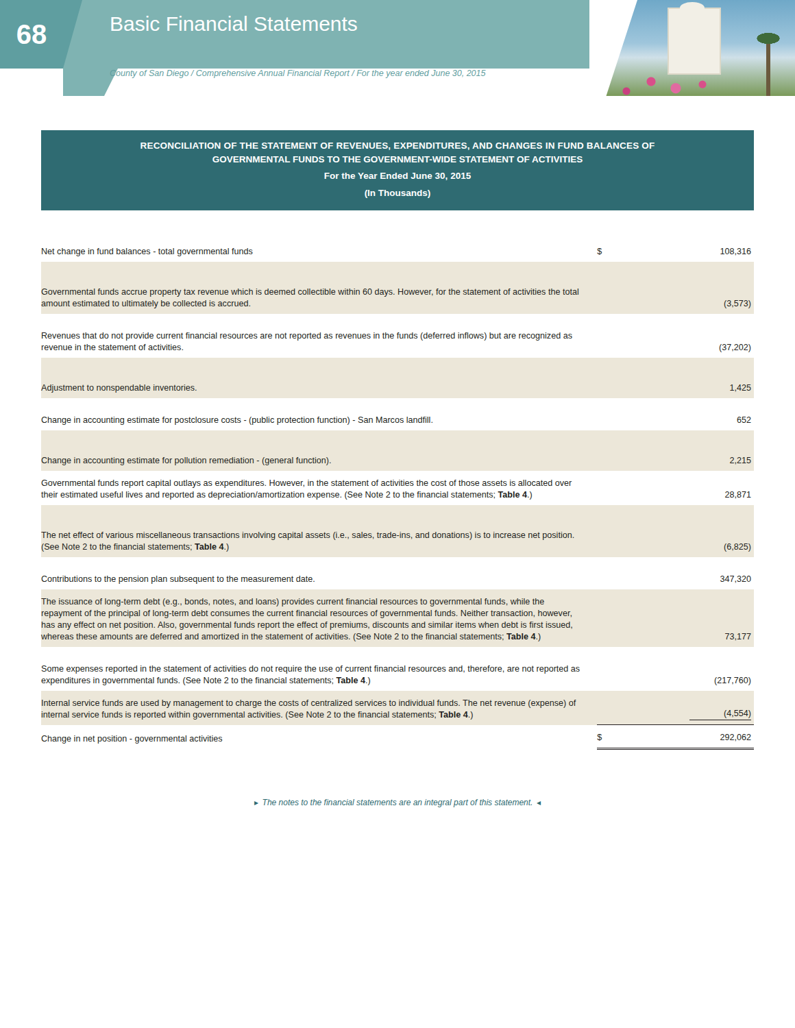68
Basic Financial Statements
County of San Diego / Comprehensive Annual Financial Report / For the year ended June 30, 2015
RECONCILIATION OF THE STATEMENT OF REVENUES, EXPENDITURES, AND CHANGES IN FUND BALANCES OF
GOVERNMENTAL FUNDS TO THE GOVERNMENT-WIDE STATEMENT OF ACTIVITIES
For the Year Ended June 30, 2015
(In Thousands)
| Net change in fund balances - total governmental funds | $ | 108,316 |
| Governmental funds accrue property tax revenue which is deemed collectible within 60 days. However, for the statement of activities the total amount estimated to ultimately be collected is accrued. | | (3,573) |
| Revenues that do not provide current financial resources are not reported as revenues in the funds (deferred inflows) but are recognized as revenue in the statement of activities. | | (37,202) |
| Adjustment to nonspendable inventories. | | 1,425 |
| Change in accounting estimate for postclosure costs - (public protection function) - San Marcos landfill. | | 652 |
| Change in accounting estimate for pollution remediation - (general function). | | 2,215 |
| Governmental funds report capital outlays as expenditures. However, in the statement of activities the cost of those assets is allocated over their estimated useful lives and reported as depreciation/amortization expense. (See Note 2 to the financial statements; Table 4 .) | | 28,871 |
| The net effect of various miscellaneous transactions involving capital assets (i.e., sales, trade-ins, and donations) is to increase net position. (See Note 2 to the financial statements; Table 4 .) | | (6,825) |
| Contributions to the pension plan subsequent to the measurement date. | | 347,320 |
| The issuance of long-term debt (e.g., bonds, notes, and loans) provides current financial resources to governmental funds, while the repayment of the principal of long-term debt consumes the current financial resources of governmental funds. Neither transaction, however, has any effect on net position. Also, governmental funds report the effect of premiums, discounts and similar items when debt is first issued, whereas these amounts are deferred and amortized in the statement of activities. (See Note 2 to the financial statements; Table 4 .) | | 73,177 |
| Some expenses reported in the statement of activities do not require the use of current financial resources and, therefore, are not reported as expenditures in governmental funds. (See Note 2 to the financial statements; Table 4 .) | | (217,760) |
| Internal service funds are used by management to charge the costs of centralized services to individual funds. The net revenue (expense) of internal service funds is reported within governmental activities. (See Note 2 to the financial statements; Table 4 .) | | (4,554) |
| Change in net position - governmental activities | $ | 292,062 |
▸The notes to the financial statements are an integral part of this statement.◂